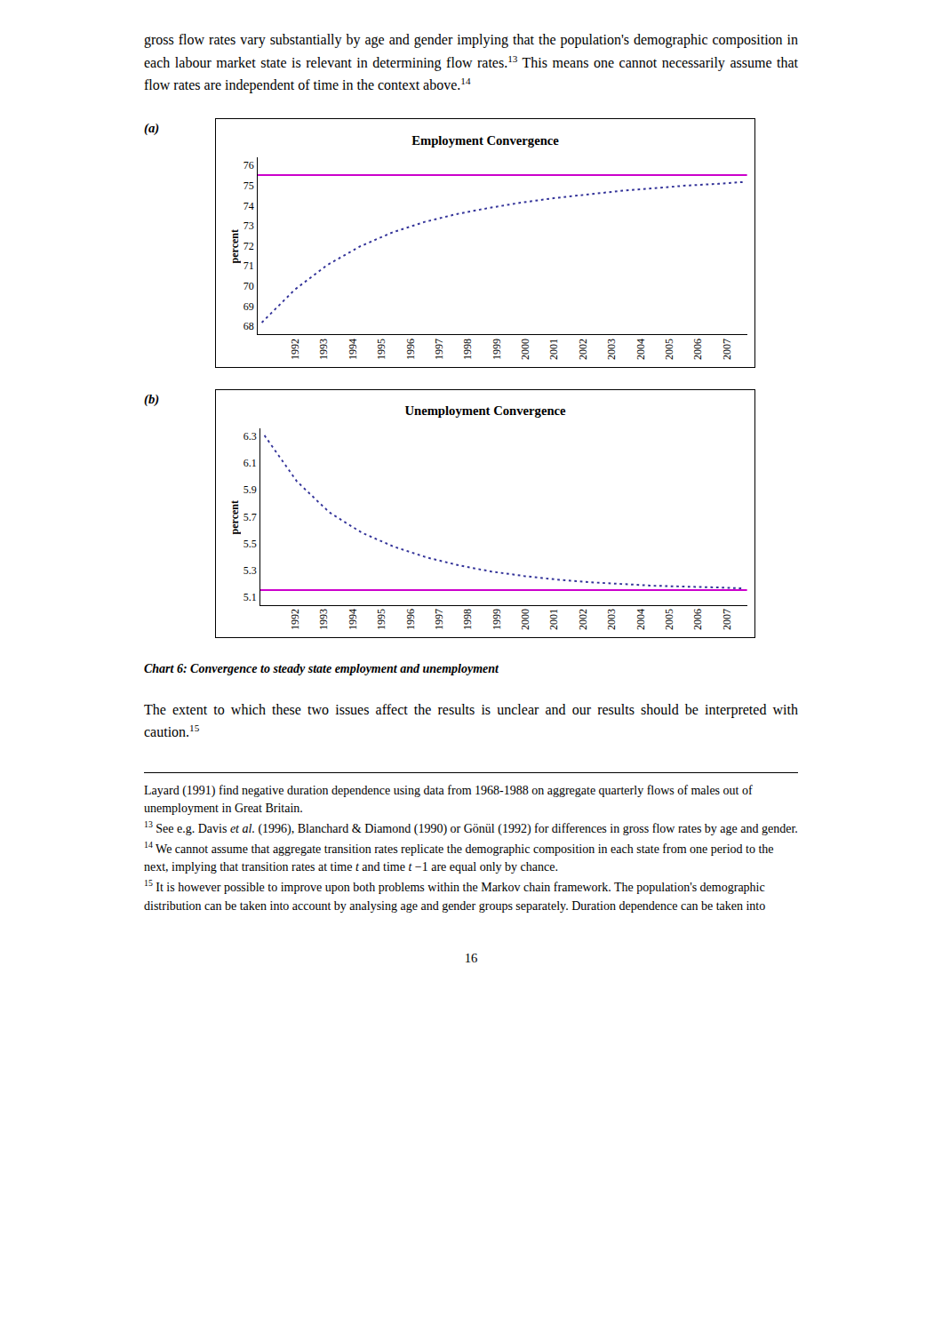gross flow rates vary substantially by age and gender implying that the population's demographic composition in each labour market state is relevant in determining flow rates.13 This means one cannot necessarily assume that flow rates are independent of time in the context above.14
(a)
Employment Convergence
percent
76 75 74 73 72 71 70 69 68
1992199319941995199619971998199920002001200220032004200520062007
(b)
Unemployment Convergence
percent
6.3 6.1 5.9 5.7 5.5 5.3 5.1
1992199319941995199619971998199920002001200220032004200520062007
Chart 6: Convergence to steady state employment and unemployment
The extent to which these two issues affect the results is unclear and our results should be interpreted with caution.15
Layard (1991) find negative duration dependence using data from 1968-1988 on aggregate quarterly flows of males out of unemployment in Great Britain.
13 See e.g. Davis et al. (1996), Blanchard & Diamond (1990) or Gönül (1992) for differences in gross flow rates by age and gender.
14 We cannot assume that aggregate transition rates replicate the demographic composition in each state from one period to the next, implying that transition rates at time t and time t −1 are equal only by chance.
15 It is however possible to improve upon both problems within the Markov chain framework. The population's demographic distribution can be taken into account by analysing age and gender groups separately. Duration dependence can be taken into
16